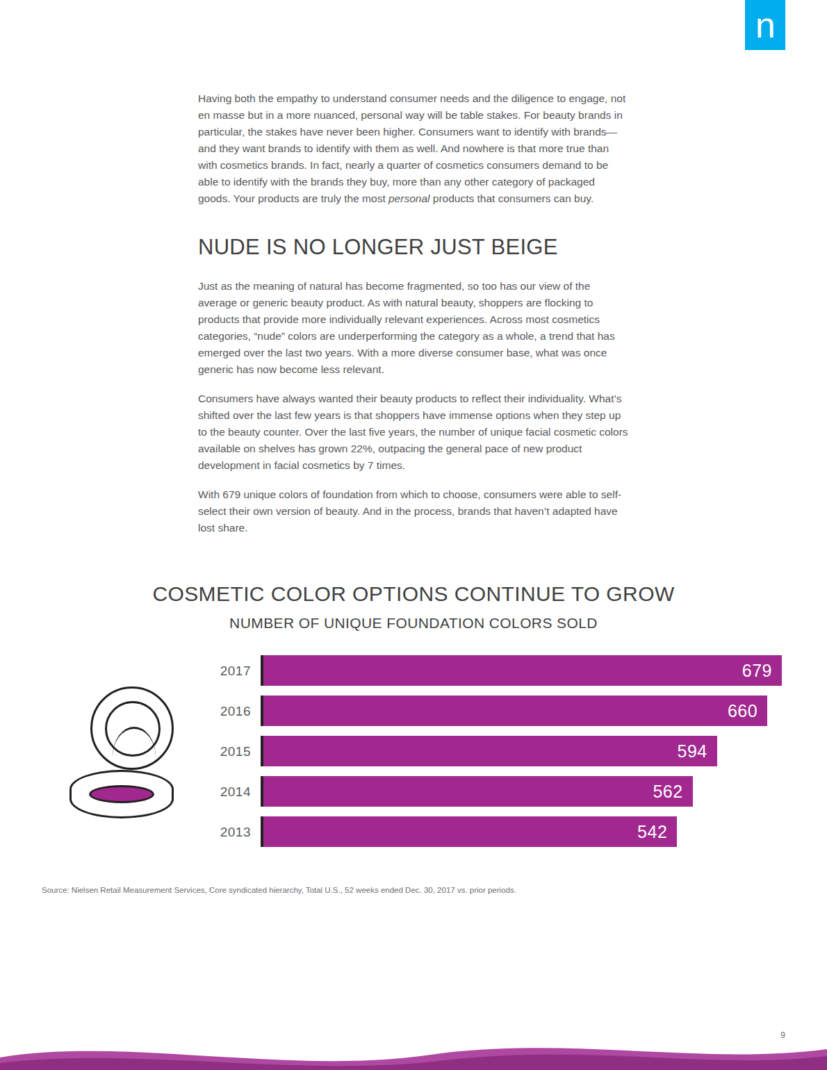n
Having both the empathy to understand consumer needs and the diligence to engage, not en masse but in a more nuanced, personal way will be table stakes. For beauty brands in particular, the stakes have never been higher. Consumers want to identify with brands—and they want brands to identify with them as well. And nowhere is that more true than with cosmetics brands. In fact, nearly a quarter of cosmetics consumers demand to be able to identify with the brands they buy, more than any other category of packaged goods. Your products are truly the most personal products that consumers can buy.
Nude is no longer just beige
Just as the meaning of natural has become fragmented, so too has our view of the average or generic beauty product. As with natural beauty, shoppers are flocking to products that provide more individually relevant experiences. Across most cosmetics categories, “nude” colors are underperforming the category as a whole, a trend that has emerged over the last two years. With a more diverse consumer base, what was once generic has now become less relevant.
Consumers have always wanted their beauty products to reflect their individuality. What’s shifted over the last few years is that shoppers have immense options when they step up to the beauty counter. Over the last five years, the number of unique facial cosmetic colors available on shelves has grown 22%, outpacing the general pace of new product development in facial cosmetics by 7 times.
With 679 unique colors of foundation from which to choose, consumers were able to self-select their own version of beauty. And in the process, brands that haven’t adapted have lost share.
Cosmetic color options continue to grow Number of unique foundation colors sold
2017
679
2016
660
2015
594
2014
562
2013
542
Source: Nielsen Retail Measurement Services, Core syndicated hierarchy, Total U.S., 52 weeks ended Dec. 30, 2017 vs. prior periods.
9